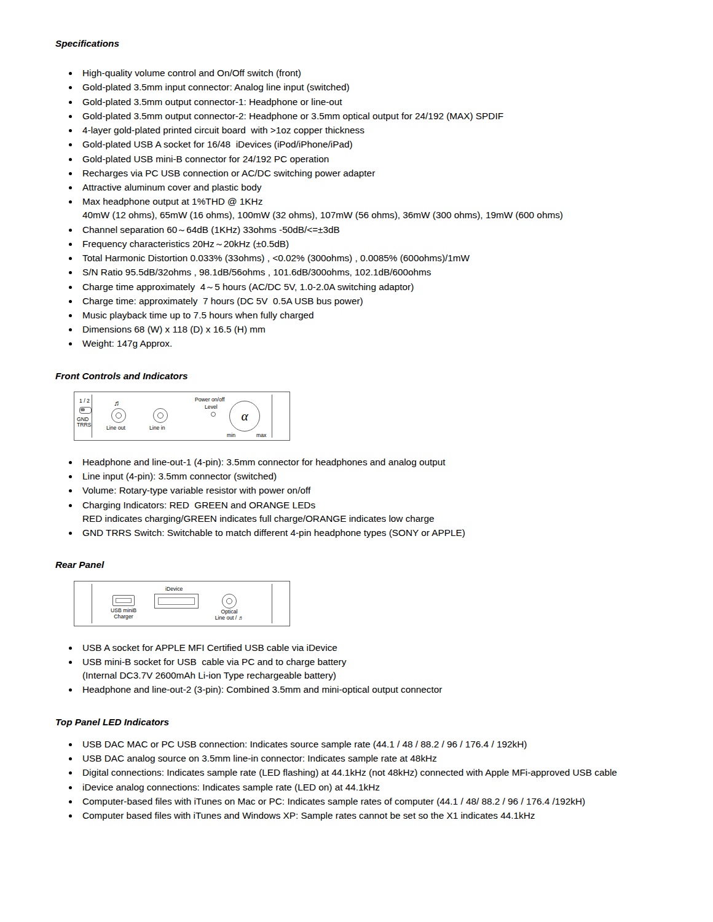Specifications
High-quality volume control and On/Off switch (front)
Gold-plated 3.5mm input connector: Analog line input (switched)
Gold-plated 3.5mm output connector-1: Headphone or line-out
Gold-plated 3.5mm output connector-2: Headphone or 3.5mm optical output for 24/192 (MAX) SPDIF
4-layer gold-plated printed circuit board with >1oz copper thickness
Gold-plated USB A socket for 16/48 iDevices (iPod/iPhone/iPad)
Gold-plated USB mini-B connector for 24/192 PC operation
Recharges via PC USB connection or AC/DC switching power adapter
Attractive aluminum cover and plastic body
Max headphone output at 1%THD @ 1KHz
40mW (12 ohms), 65mW (16 ohms), 100mW (32 ohms), 107mW (56 ohms), 36mW (300 ohms), 19mW (600 ohms)
Channel separation 60～64dB (1KHz) 33ohms -50dB/<=±3dB
Frequency characteristics 20Hz～20kHz (±0.5dB)
Total Harmonic Distortion 0.033% (33ohms) , <0.02% (300ohms) , 0.0085% (600ohms)/1mW
S/N Ratio 95.5dB/32ohms , 98.1dB/56ohms , 101.6dB/300ohms, 102.1dB/600ohms
Charge time approximately 4～5 hours (AC/DC 5V, 1.0-2.0A switching adaptor)
Charge time: approximately 7 hours (DC 5V 0.5A USB bus power)
Music playback time up to 7.5 hours when fully charged
Dimensions 68 (W) x 118 (D) x 16.5 (H) mm
Weight: 147g Approx.
Front Controls and Indicators
1 / 2
GND
TRRS
♬
Line out
Line in
Power on/off
Level
α
min
max
Headphone and line-out-1 (4-pin): 3.5mm connector for headphones and analog output
Line input (4-pin): 3.5mm connector (switched)
Volume: Rotary-type variable resistor with power on/off
Charging Indicators: RED GREEN and ORANGE LEDs
RED indicates charging/GREEN indicates full charge/ORANGE indicates low charge
GND TRRS Switch: Switchable to match different 4-pin headphone types (SONY or APPLE)
Rear Panel
USB miniB
Charger
iDevice
Optical
Line out / ♬
USB A socket for APPLE MFI Certified USB cable via iDevice
USB mini-B socket for USB cable via PC and to charge battery
(Internal DC3.7V 2600mAh Li-ion Type rechargeable battery)
Headphone and line-out-2 (3-pin): Combined 3.5mm and mini-optical output connector
Top Panel LED Indicators
USB DAC MAC or PC USB connection: Indicates source sample rate (44.1 / 48 / 88.2 / 96 / 176.4 / 192kH)
USB DAC analog source on 3.5mm line-in connector: Indicates sample rate at 48kHz
Digital connections: Indicates sample rate (LED flashing) at 44.1kHz (not 48kHz) connected with Apple MFi-approved USB cable
iDevice analog connections: Indicates sample rate (LED on) at 44.1kHz
Computer-based files with iTunes on Mac or PC: Indicates sample rates of computer (44.1 / 48/ 88.2 / 96 / 176.4 /192kH)
Computer based files with iTunes and Windows XP: Sample rates cannot be set so the X1 indicates 44.1kHz